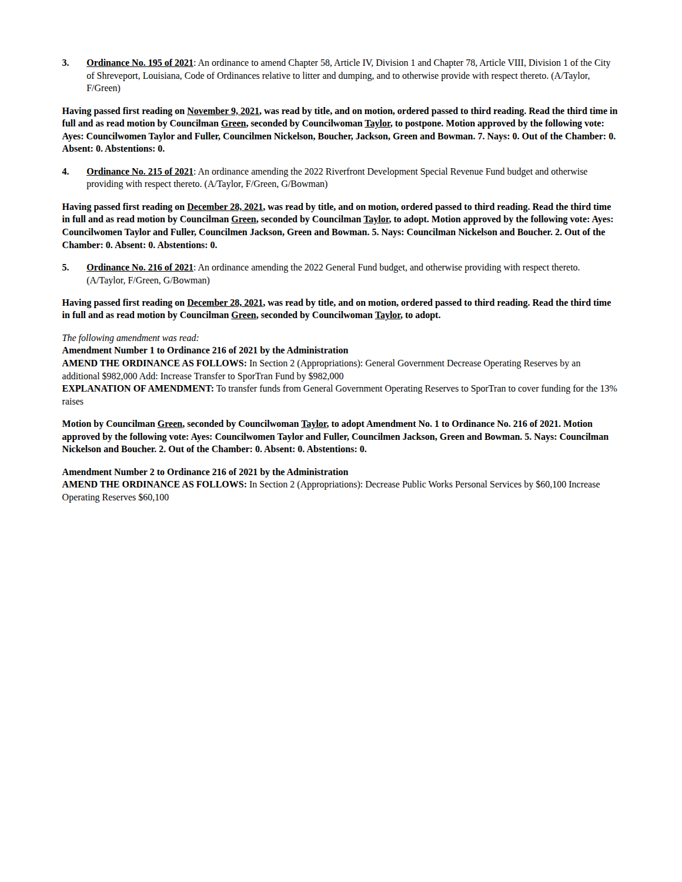3. Ordinance No. 195 of 2021: An ordinance to amend Chapter 58, Article IV, Division 1 and Chapter 78, Article VIII, Division 1 of the City of Shreveport, Louisiana, Code of Ordinances relative to litter and dumping, and to otherwise provide with respect thereto. (A/Taylor, F/Green)
Having passed first reading on November 9, 2021, was read by title, and on motion, ordered passed to third reading. Read the third time in full and as read motion by Councilman Green, seconded by Councilwoman Taylor, to postpone. Motion approved by the following vote: Ayes: Councilwomen Taylor and Fuller, Councilmen Nickelson, Boucher, Jackson, Green and Bowman. 7. Nays: 0. Out of the Chamber: 0. Absent: 0. Abstentions: 0.
4. Ordinance No. 215 of 2021: An ordinance amending the 2022 Riverfront Development Special Revenue Fund budget and otherwise providing with respect thereto. (A/Taylor, F/Green, G/Bowman)
Having passed first reading on December 28, 2021, was read by title, and on motion, ordered passed to third reading. Read the third time in full and as read motion by Councilman Green, seconded by Councilman Taylor, to adopt. Motion approved by the following vote: Ayes: Councilwomen Taylor and Fuller, Councilmen Jackson, Green and Bowman. 5. Nays: Councilman Nickelson and Boucher. 2. Out of the Chamber: 0. Absent: 0. Abstentions: 0.
5. Ordinance No. 216 of 2021: An ordinance amending the 2022 General Fund budget, and otherwise providing with respect thereto. (A/Taylor, F/Green, G/Bowman)
Having passed first reading on December 28, 2021, was read by title, and on motion, ordered passed to third reading. Read the third time in full and as read motion by Councilman Green, seconded by Councilwoman Taylor, to adopt.
The following amendment was read:
Amendment Number 1 to Ordinance 216 of 2021 by the Administration
AMEND THE ORDINANCE AS FOLLOWS: In Section 2 (Appropriations): General Government Decrease Operating Reserves by an additional $982,000 Add: Increase Transfer to SporTran Fund by $982,000
EXPLANATION OF AMENDMENT: To transfer funds from General Government Operating Reserves to SporTran to cover funding for the 13% raises
Motion by Councilman Green, seconded by Councilwoman Taylor, to adopt Amendment No. 1 to Ordinance No. 216 of 2021. Motion approved by the following vote: Ayes: Councilwomen Taylor and Fuller, Councilmen Jackson, Green and Bowman. 5. Nays: Councilman Nickelson and Boucher. 2. Out of the Chamber: 0. Absent: 0. Abstentions: 0.
Amendment Number 2 to Ordinance 216 of 2021 by the Administration
AMEND THE ORDINANCE AS FOLLOWS: In Section 2 (Appropriations): Decrease Public Works Personal Services by $60,100 Increase Operating Reserves $60,100